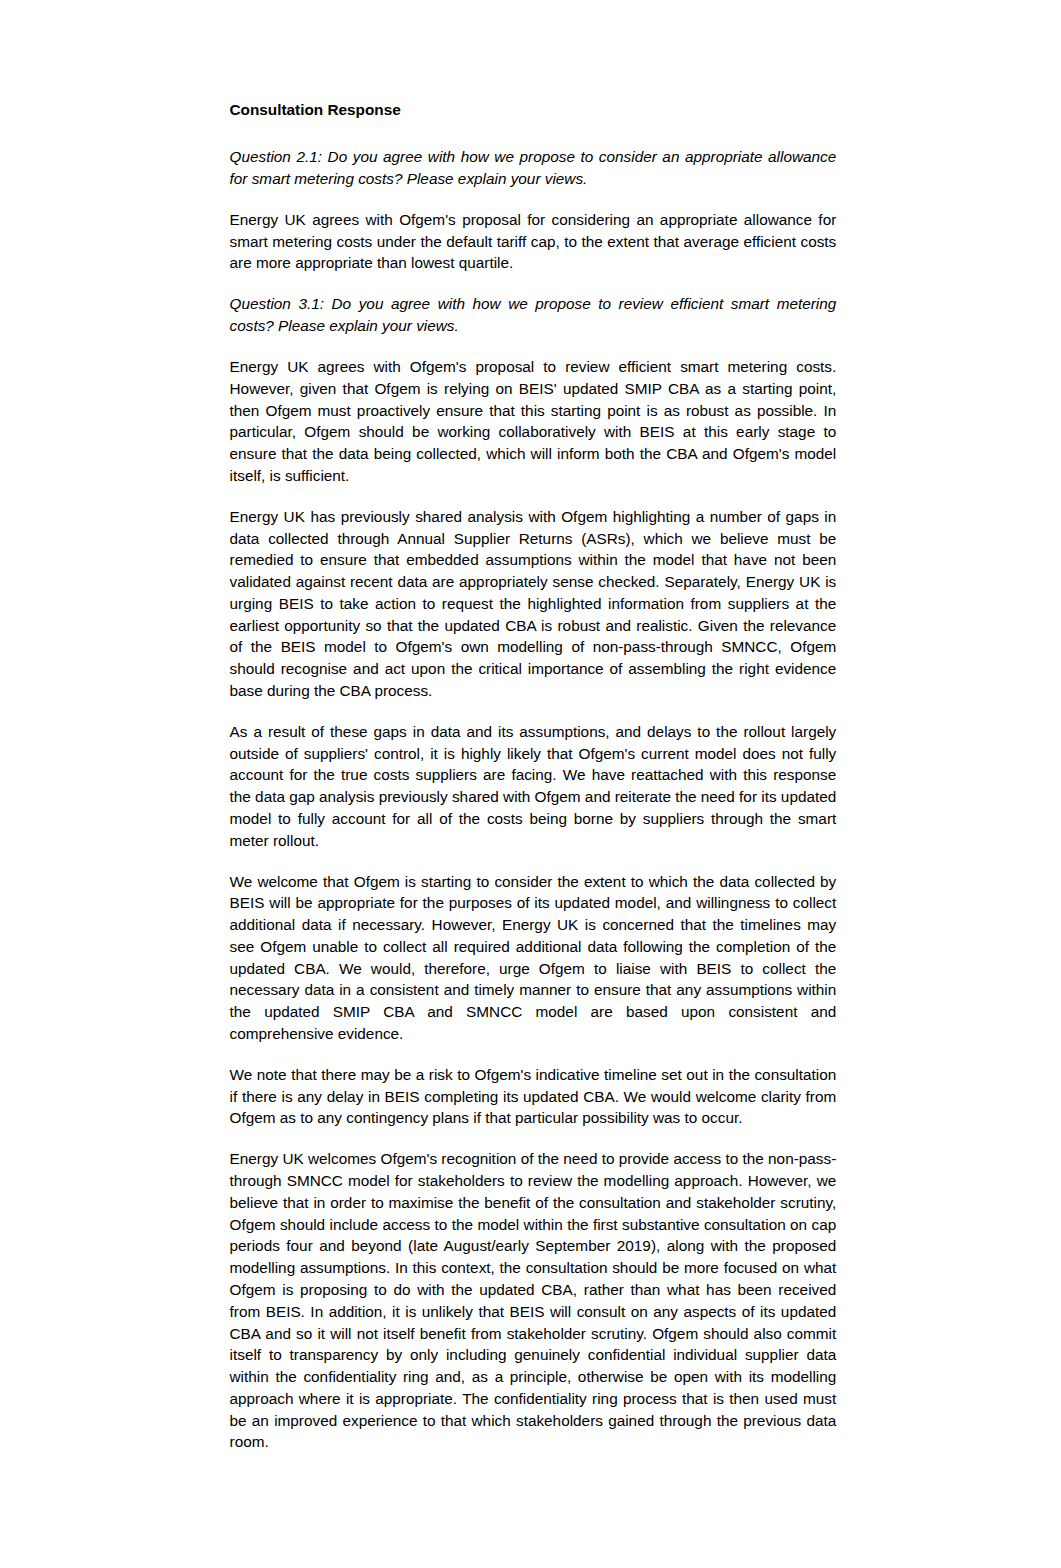Consultation Response
Question 2.1: Do you agree with how we propose to consider an appropriate allowance for smart metering costs? Please explain your views.
Energy UK agrees with Ofgem's proposal for considering an appropriate allowance for smart metering costs under the default tariff cap, to the extent that average efficient costs are more appropriate than lowest quartile.
Question 3.1: Do you agree with how we propose to review efficient smart metering costs? Please explain your views.
Energy UK agrees with Ofgem's proposal to review efficient smart metering costs. However, given that Ofgem is relying on BEIS' updated SMIP CBA as a starting point, then Ofgem must proactively ensure that this starting point is as robust as possible. In particular, Ofgem should be working collaboratively with BEIS at this early stage to ensure that the data being collected, which will inform both the CBA and Ofgem's model itself, is sufficient.
Energy UK has previously shared analysis with Ofgem highlighting a number of gaps in data collected through Annual Supplier Returns (ASRs), which we believe must be remedied to ensure that embedded assumptions within the model that have not been validated against recent data are appropriately sense checked. Separately, Energy UK is urging BEIS to take action to request the highlighted information from suppliers at the earliest opportunity so that the updated CBA is robust and realistic. Given the relevance of the BEIS model to Ofgem's own modelling of non-pass-through SMNCC, Ofgem should recognise and act upon the critical importance of assembling the right evidence base during the CBA process.
As a result of these gaps in data and its assumptions, and delays to the rollout largely outside of suppliers' control, it is highly likely that Ofgem's current model does not fully account for the true costs suppliers are facing. We have reattached with this response the data gap analysis previously shared with Ofgem and reiterate the need for its updated model to fully account for all of the costs being borne by suppliers through the smart meter rollout.
We welcome that Ofgem is starting to consider the extent to which the data collected by BEIS will be appropriate for the purposes of its updated model, and willingness to collect additional data if necessary. However, Energy UK is concerned that the timelines may see Ofgem unable to collect all required additional data following the completion of the updated CBA. We would, therefore, urge Ofgem to liaise with BEIS to collect the necessary data in a consistent and timely manner to ensure that any assumptions within the updated SMIP CBA and SMNCC model are based upon consistent and comprehensive evidence.
We note that there may be a risk to Ofgem's indicative timeline set out in the consultation if there is any delay in BEIS completing its updated CBA. We would welcome clarity from Ofgem as to any contingency plans if that particular possibility was to occur.
Energy UK welcomes Ofgem's recognition of the need to provide access to the non-pass-through SMNCC model for stakeholders to review the modelling approach. However, we believe that in order to maximise the benefit of the consultation and stakeholder scrutiny, Ofgem should include access to the model within the first substantive consultation on cap periods four and beyond (late August/early September 2019), along with the proposed modelling assumptions. In this context, the consultation should be more focused on what Ofgem is proposing to do with the updated CBA, rather than what has been received from BEIS. In addition, it is unlikely that BEIS will consult on any aspects of its updated CBA and so it will not itself benefit from stakeholder scrutiny. Ofgem should also commit itself to transparency by only including genuinely confidential individual supplier data within the confidentiality ring and, as a principle, otherwise be open with its modelling approach where it is appropriate. The confidentiality ring process that is then used must be an improved experience to that which stakeholders gained through the previous data room.